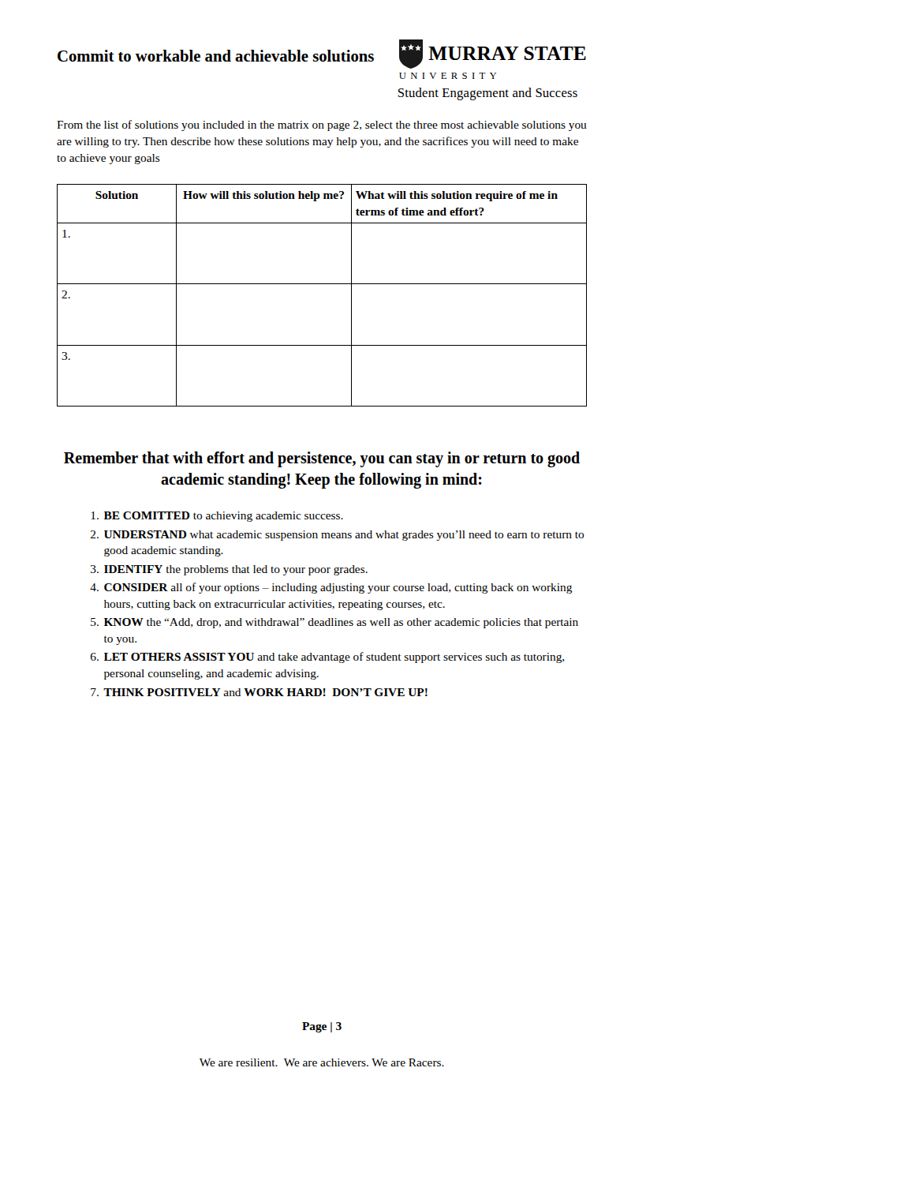Commit to workable and achievable solutions
MURRAY STATE
UNIVERSITY
Student Engagement and Success
From the list of solutions you included in the matrix on page 2, select the three most achievable solutions you are willing to try. Then describe how these solutions may help you, and the sacrifices you will need to make to achieve your goals
| Solution | How will this solution help me? | What will this solution require of me in terms of time and effort? |
| --- | --- | --- |
| 1. | | |
| 2. | | |
| 3. | | |
Remember that with effort and persistence, you can stay in or return to good academic standing! Keep the following in mind:
BE COMITTED to achieving academic success.
UNDERSTAND what academic suspension means and what grades you’ll need to earn to return to good academic standing.
IDENTIFY the problems that led to your poor grades.
CONSIDER all of your options – including adjusting your course load, cutting back on working hours, cutting back on extracurricular activities, repeating courses, etc.
KNOW the “Add, drop, and withdrawal” deadlines as well as other academic policies that pertain to you.
LET OTHERS ASSIST YOU and take advantage of student support services such as tutoring, personal counseling, and academic advising.
THINK POSITIVELY and WORK HARD! DON’T GIVE UP!
Page | 3
We are resilient. We are achievers. We are Racers.